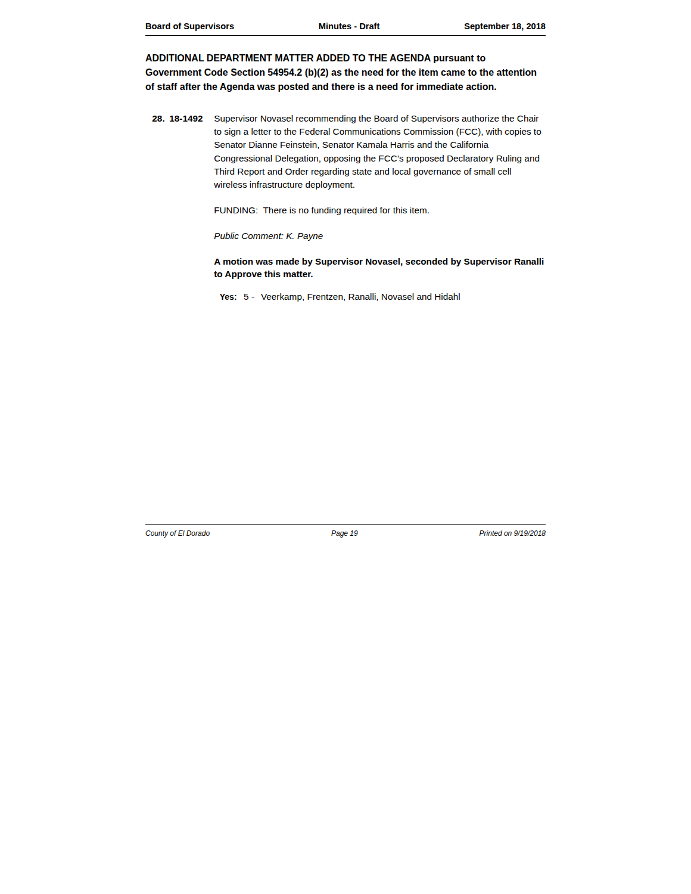Board of Supervisors
Minutes - Draft
September 18, 2018
ADDITIONAL DEPARTMENT MATTER ADDED TO THE AGENDA pursuant to
Government Code Section 54954.2 (b)(2) as the need for the item came to the attention
of staff after the Agenda was posted and there is a need for immediate action.
28.
18-1492
Supervisor Novasel recommending the Board of Supervisors authorize the Chair to sign a letter to the Federal Communications Commission (FCC), with copies to Senator Dianne Feinstein, Senator Kamala Harris and the California Congressional Delegation, opposing the FCC’s proposed Declaratory Ruling and Third Report and Order regarding state and local governance of small cell wireless infrastructure deployment.
FUNDING: There is no funding required for this item.
Public Comment: K. Payne
A motion was made by Supervisor Novasel, seconded by Supervisor Ranalli to Approve this matter.
Yes:
5 -
Veerkamp, Frentzen, Ranalli, Novasel and Hidahl
County of El Dorado
Page 19
Printed on 9/19/2018